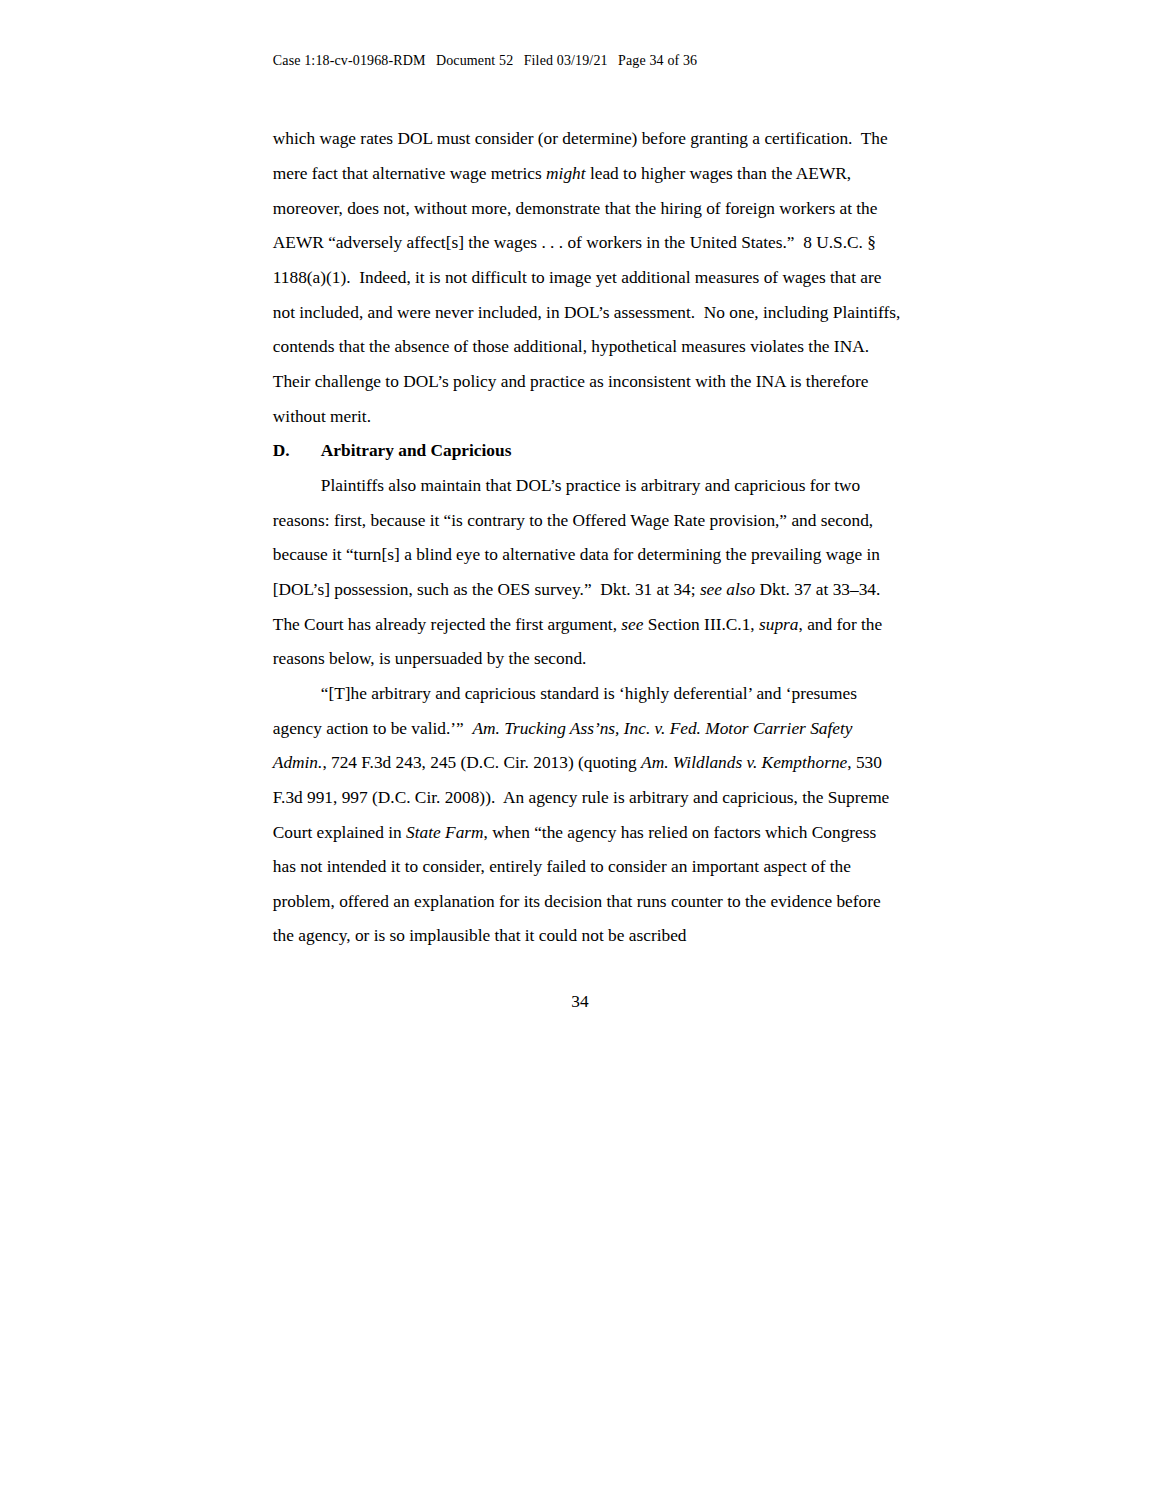Case 1:18-cv-01968-RDM Document 52 Filed 03/19/21 Page 34 of 36
which wage rates DOL must consider (or determine) before granting a certification. The mere fact that alternative wage metrics might lead to higher wages than the AEWR, moreover, does not, without more, demonstrate that the hiring of foreign workers at the AEWR “adversely affect[s] the wages . . . of workers in the United States.” 8 U.S.C. § 1188(a)(1). Indeed, it is not difficult to image yet additional measures of wages that are not included, and were never included, in DOL’s assessment. No one, including Plaintiffs, contends that the absence of those additional, hypothetical measures violates the INA. Their challenge to DOL’s policy and practice as inconsistent with the INA is therefore without merit.
D. Arbitrary and Capricious
Plaintiffs also maintain that DOL’s practice is arbitrary and capricious for two reasons: first, because it “is contrary to the Offered Wage Rate provision,” and second, because it “turn[s] a blind eye to alternative data for determining the prevailing wage in [DOL’s] possession, such as the OES survey.” Dkt. 31 at 34; see also Dkt. 37 at 33–34. The Court has already rejected the first argument, see Section III.C.1, supra, and for the reasons below, is unpersuaded by the second.
“[T]he arbitrary and capricious standard is ‘highly deferential’ and ‘presumes agency action to be valid.’” Am. Trucking Ass’ns, Inc. v. Fed. Motor Carrier Safety Admin., 724 F.3d 243, 245 (D.C. Cir. 2013) (quoting Am. Wildlands v. Kempthorne, 530 F.3d 991, 997 (D.C. Cir. 2008)). An agency rule is arbitrary and capricious, the Supreme Court explained in State Farm, when “the agency has relied on factors which Congress has not intended it to consider, entirely failed to consider an important aspect of the problem, offered an explanation for its decision that runs counter to the evidence before the agency, or is so implausible that it could not be ascribed
34